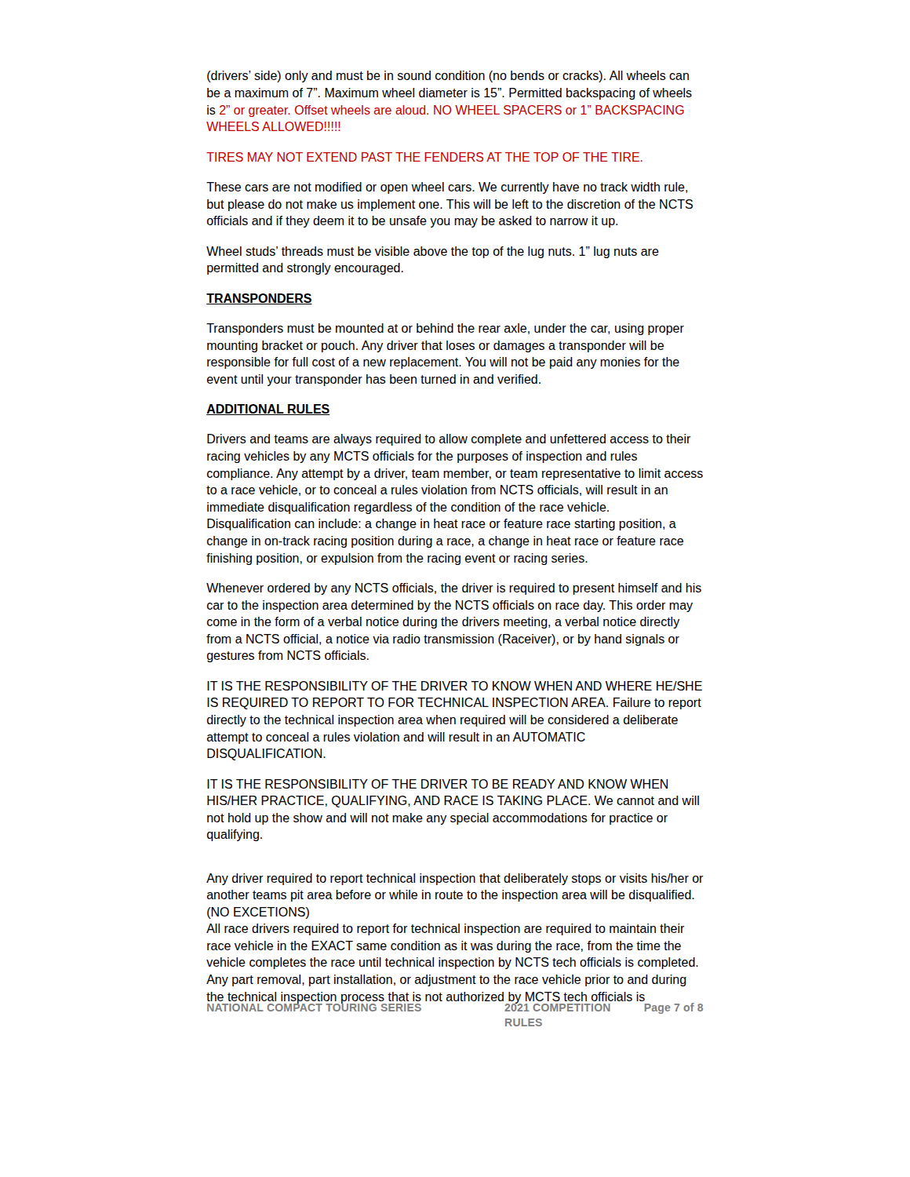(drivers’ side) only and must be in sound condition (no bends or cracks). All wheels can be a maximum of 7”. Maximum wheel diameter is 15”. Permitted backspacing of wheels is 2” or greater. Offset wheels are aloud. NO WHEEL SPACERS or 1” BACKSPACING WHEELS ALLOWED!!!!!
TIRES MAY NOT EXTEND PAST THE FENDERS AT THE TOP OF THE TIRE.
These cars are not modified or open wheel cars. We currently have no track width rule, but please do not make us implement one. This will be left to the discretion of the NCTS officials and if they deem it to be unsafe you may be asked to narrow it up.
Wheel studs’ threads must be visible above the top of the lug nuts. 1” lug nuts are permitted and strongly encouraged.
Transponders
Transponders must be mounted at or behind the rear axle, under the car, using proper mounting bracket or pouch. Any driver that loses or damages a transponder will be responsible for full cost of a new replacement. You will not be paid any monies for the event until your transponder has been turned in and verified.
Additional Rules
Drivers and teams are always required to allow complete and unfettered access to their racing vehicles by any MCTS officials for the purposes of inspection and rules compliance. Any attempt by a driver, team member, or team representative to limit access to a race vehicle, or to conceal a rules violation from NCTS officials, will result in an immediate disqualification regardless of the condition of the race vehicle.
Disqualification can include: a change in heat race or feature race starting position, a change in on-track racing position during a race, a change in heat race or feature race finishing position, or expulsion from the racing event or racing series.
Whenever ordered by any NCTS officials, the driver is required to present himself and his car to the inspection area determined by the NCTS officials on race day. This order may come in the form of a verbal notice during the drivers meeting, a verbal notice directly from a NCTS official, a notice via radio transmission (Raceiver), or by hand signals or gestures from NCTS officials.
IT IS THE RESPONSIBILITY OF THE DRIVER TO KNOW WHEN AND WHERE HE/SHE IS REQUIRED TO REPORT TO FOR TECHNICAL INSPECTION AREA. Failure to report directly to the technical inspection area when required will be considered a deliberate attempt to conceal a rules violation and will result in an AUTOMATIC DISQUALIFICATION.
IT IS THE RESPONSIBILITY OF THE DRIVER TO BE READY AND KNOW WHEN HIS/HER PRACTICE, QUALIFYING, AND RACE IS TAKING PLACE. We cannot and will not hold up the show and will not make any special accommodations for practice or qualifying.
Any driver required to report technical inspection that deliberately stops or visits his/her or another teams pit area before or while in route to the inspection area will be disqualified. (NO EXCETIONS)
All race drivers required to report for technical inspection are required to maintain their race vehicle in the EXACT same condition as it was during the race, from the time the vehicle completes the race until technical inspection by NCTS tech officials is completed. Any part removal, part installation, or adjustment to the race vehicle prior to and during the technical inspection process that is not authorized by MCTS tech officials is
NATIONAL COMPACT TOURING SERIES 2021 COMPETITION RULES Page 7 of 8